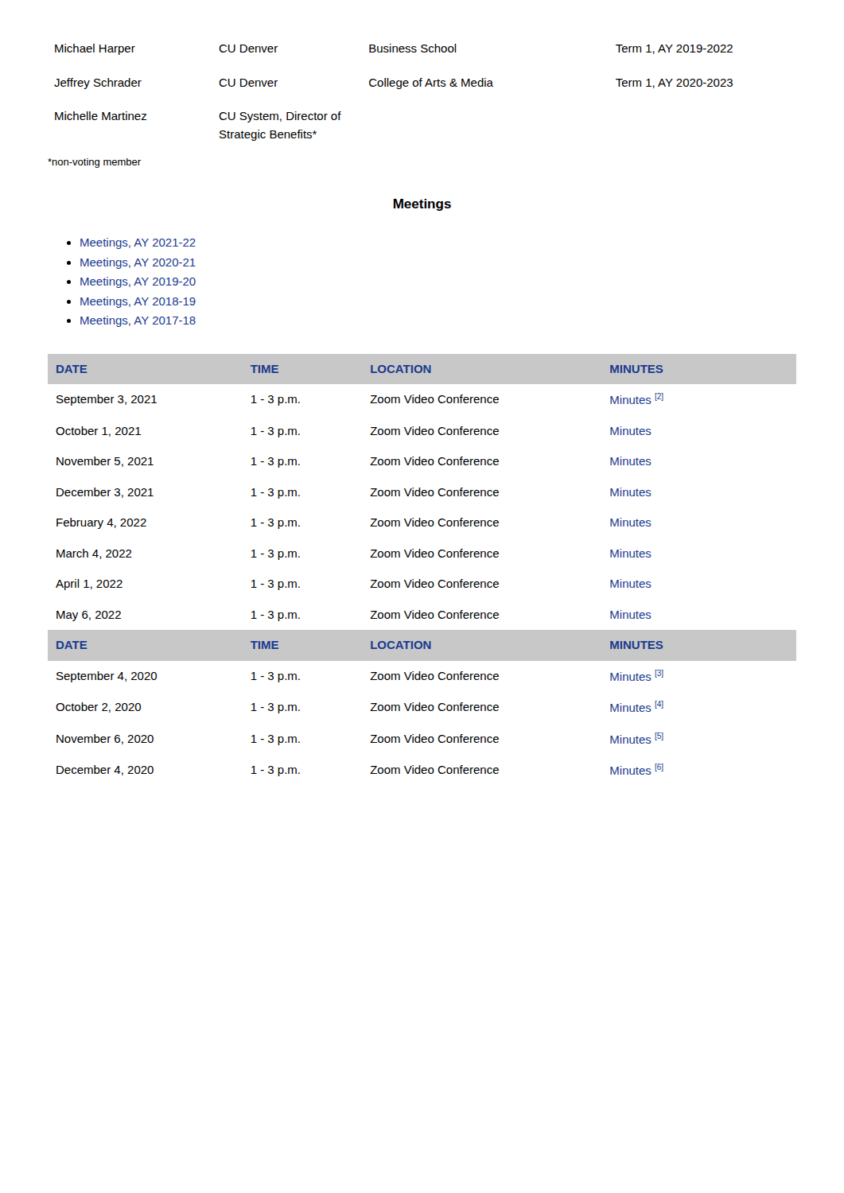| Michael Harper | CU Denver | Business School | Term 1, AY 2019-2022 |
| Jeffrey Schrader | CU Denver | College of Arts & Media | Term 1, AY 2020-2023 |
| Michelle Martinez | CU System, Director of Strategic Benefits* | | |
*non-voting member
Meetings
Meetings, AY 2021-22
Meetings, AY 2020-21
Meetings, AY 2019-20
Meetings, AY 2018-19
Meetings, AY 2017-18
| DATE | TIME | LOCATION | MINUTES |
| --- | --- | --- | --- |
| September 3, 2021 | 1 - 3 p.m. | Zoom Video Conference | Minutes [2] |
| October 1, 2021 | 1 - 3 p.m. | Zoom Video Conference | Minutes |
| November 5, 2021 | 1 - 3 p.m. | Zoom Video Conference | Minutes |
| December 3, 2021 | 1 - 3 p.m. | Zoom Video Conference | Minutes |
| February 4, 2022 | 1 - 3 p.m. | Zoom Video Conference | Minutes |
| March 4, 2022 | 1 - 3 p.m. | Zoom Video Conference | Minutes |
| April 1, 2022 | 1 - 3 p.m. | Zoom Video Conference | Minutes |
| May 6, 2022 | 1 - 3 p.m. | Zoom Video Conference | Minutes |
| DATE | TIME | LOCATION | MINUTES |
| September 4, 2020 | 1 - 3 p.m. | Zoom Video Conference | Minutes [3] |
| October 2, 2020 | 1 - 3 p.m. | Zoom Video Conference | Minutes [4] |
| November 6, 2020 | 1 - 3 p.m. | Zoom Video Conference | Minutes [5] |
| December 4, 2020 | 1 - 3 p.m. | Zoom Video Conference | Minutes [6] |